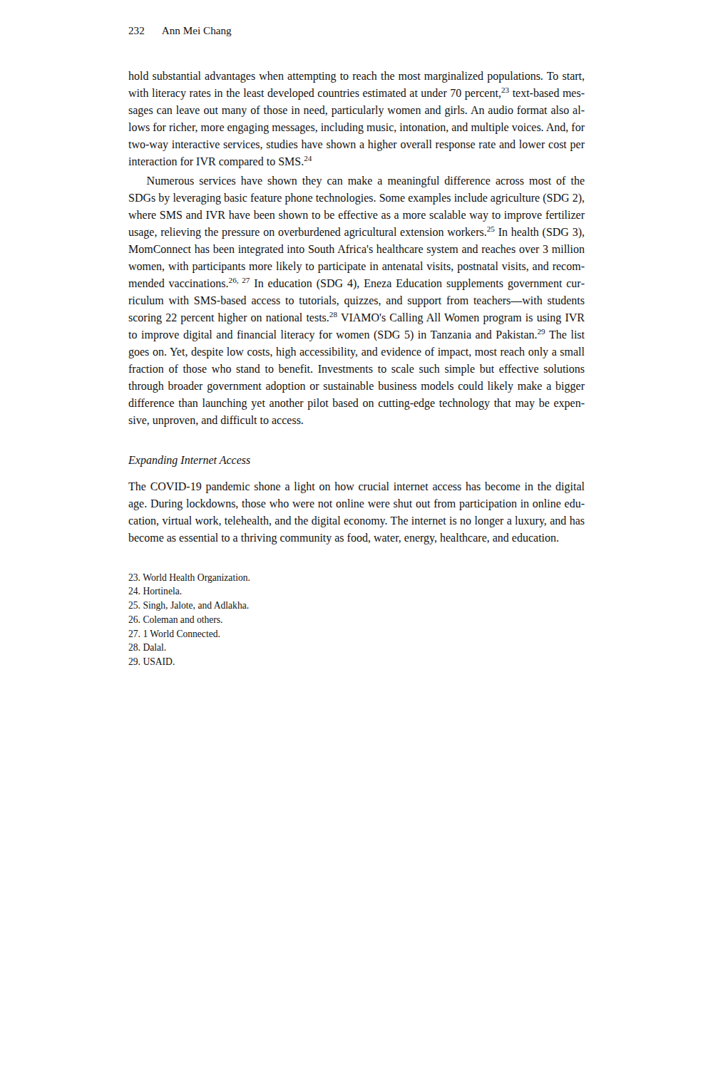232 Ann Mei Chang
hold substantial advantages when attempting to reach the most marginalized populations. To start, with literacy rates in the least developed countries estimated at under 70 percent,23 text-based messages can leave out many of those in need, particularly women and girls. An audio format also allows for richer, more engaging messages, including music, intonation, and multiple voices. And, for two-way interactive services, studies have shown a higher overall response rate and lower cost per interaction for IVR compared to SMS.24
Numerous services have shown they can make a meaningful difference across most of the SDGs by leveraging basic feature phone technologies. Some examples include agriculture (SDG 2), where SMS and IVR have been shown to be effective as a more scalable way to improve fertilizer usage, relieving the pressure on overburdened agricultural extension workers.25 In health (SDG 3), MomConnect has been integrated into South Africa's healthcare system and reaches over 3 million women, with participants more likely to participate in antenatal visits, postnatal visits, and recommended vaccinations.26, 27 In education (SDG 4), Eneza Education supplements government curriculum with SMS-based access to tutorials, quizzes, and support from teachers—with students scoring 22 percent higher on national tests.28 VIAMO's Calling All Women program is using IVR to improve digital and financial literacy for women (SDG 5) in Tanzania and Pakistan.29 The list goes on. Yet, despite low costs, high accessibility, and evidence of impact, most reach only a small fraction of those who stand to benefit. Investments to scale such simple but effective solutions through broader government adoption or sustainable business models could likely make a bigger difference than launching yet another pilot based on cutting-edge technology that may be expensive, unproven, and difficult to access.
Expanding Internet Access
The COVID-19 pandemic shone a light on how crucial internet access has become in the digital age. During lockdowns, those who were not online were shut out from participation in online education, virtual work, telehealth, and the digital economy. The internet is no longer a luxury, and has become as essential to a thriving community as food, water, energy, healthcare, and education.
23. World Health Organization.
24. Hortinela.
25. Singh, Jalote, and Adlakha.
26. Coleman and others.
27. 1 World Connected.
28. Dalal.
29. USAID.